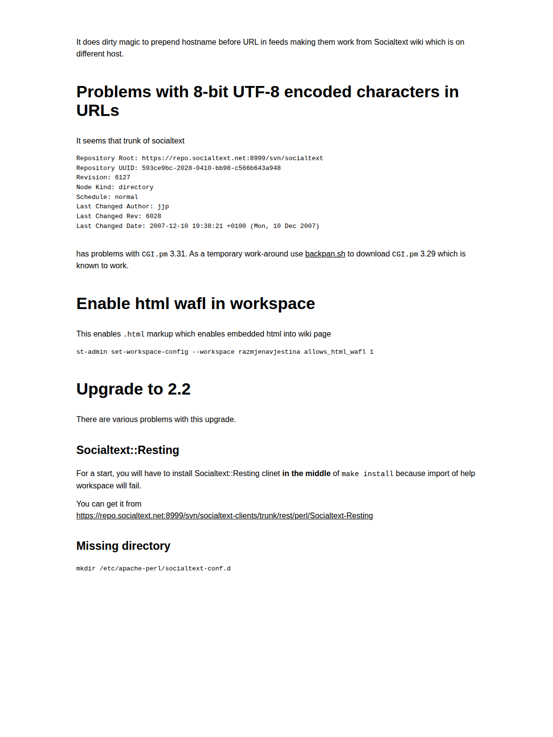It does dirty magic to prepend hostname before URL in feeds making them work from Socialtext wiki which is on different host.
Problems with 8-bit UTF-8 encoded characters in URLs
It seems that trunk of socialtext
Repository Root: https://repo.socialtext.net:8999/svn/socialtext
Repository UUID: 593ce9bc-2028-0410-bb98-c566b643a948
Revision: 6127
Node Kind: directory
Schedule: normal
Last Changed Author: jjp
Last Changed Rev: 6028
Last Changed Date: 2007-12-10 19:38:21 +0100 (Mon, 10 Dec 2007)
has problems with CGI.pm 3.31. As a temporary work-around use backpan.sh to download CGI.pm 3.29 which is known to work.
Enable html wafl in workspace
This enables .html markup which enables embedded html into wiki page
st-admin set-workspace-config --workspace razmjenavjestina allows_html_wafl 1
Upgrade to 2.2
There are various problems with this upgrade.
Socialtext::Resting
For a start, you will have to install Socialtext::Resting clinet in the middle of make install because import of help workspace will fail.
You can get it from
https://repo.socialtext.net:8999/svn/socialtext-clients/trunk/rest/perl/Socialtext-Resting
Missing directory
mkdir /etc/apache-perl/socialtext-conf.d